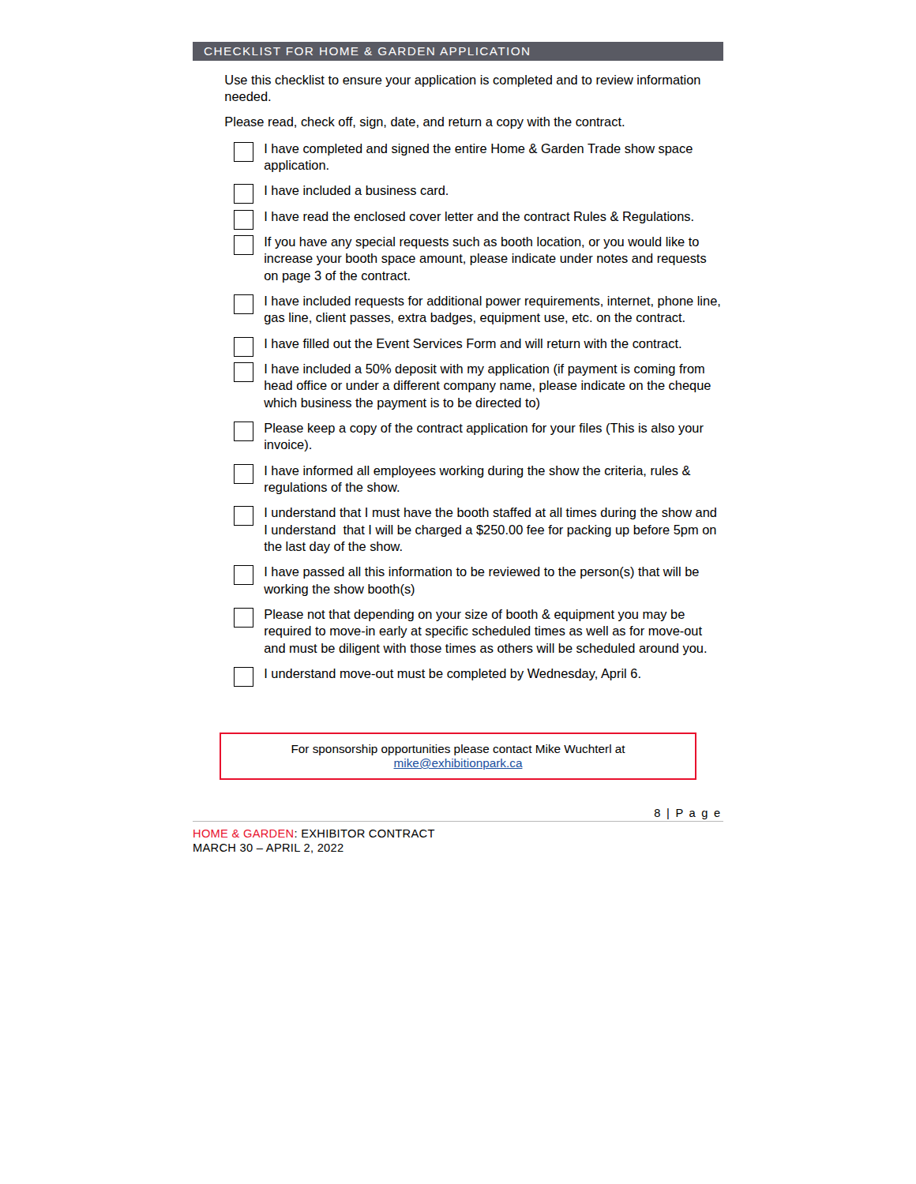CHECKLIST FOR HOME & GARDEN APPLICATION
Use this checklist to ensure your application is completed and to review information needed.
Please read, check off, sign, date, and return a copy with the contract.
I have completed and signed the entire Home & Garden Trade show space application.
I have included a business card.
I have read the enclosed cover letter and the contract Rules & Regulations.
If you have any special requests such as booth location, or you would like to increase your booth space amount, please indicate under notes and requests on page 3 of the contract.
I have included requests for additional power requirements, internet, phone line, gas line, client passes, extra badges, equipment use, etc. on the contract.
I have filled out the Event Services Form and will return with the contract.
I have included a 50% deposit with my application (if payment is coming from head office or under a different company name, please indicate on the cheque which business the payment is to be directed to)
Please keep a copy of the contract application for your files (This is also your invoice).
I have informed all employees working during the show the criteria, rules & regulations of the show.
I understand that I must have the booth staffed at all times during the show and I understand that I will be charged a $250.00 fee for packing up before 5pm on the last day of the show.
I have passed all this information to be reviewed to the person(s) that will be working the show booth(s)
Please not that depending on your size of booth & equipment you may be required to move-in early at specific scheduled times as well as for move-out and must be diligent with those times as others will be scheduled around you.
I understand move-out must be completed by Wednesday, April 6.
For sponsorship opportunities please contact Mike Wuchterl at mike@exhibitionpark.ca
8 | P a g e
HOME & GARDEN: EXHIBITOR CONTRACT
MARCH 30 – APRIL 2, 2022